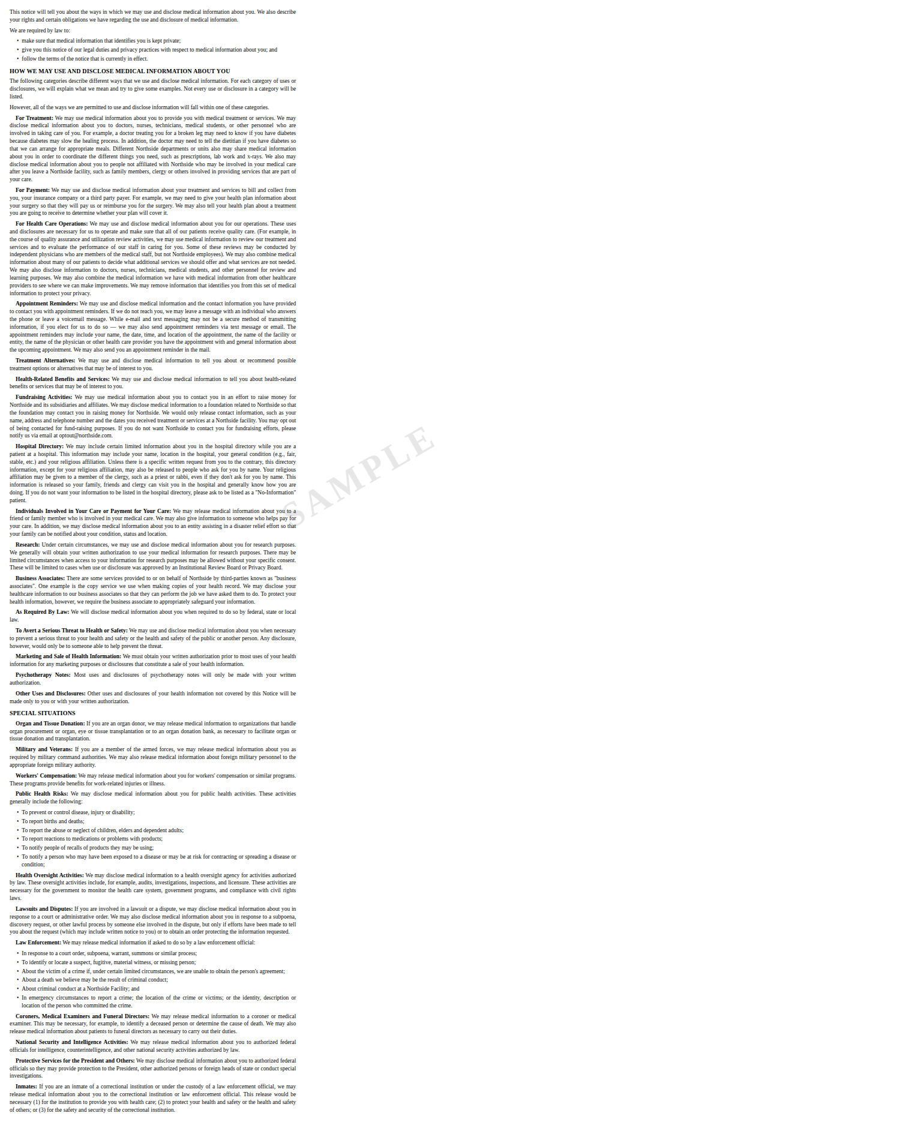SAMPLE
This notice will tell you about the ways in which we may use and disclose medical information about you. We also describe your rights and certain obligations we have regarding the use and disclosure of medical information.
We are required by law to:
make sure that medical information that identifies you is kept private;
give you this notice of our legal duties and privacy practices with respect to medical information about you; and
follow the terms of the notice that is currently in effect.
How We May Use and Disclose Medical Information About You
The following categories describe different ways that we use and disclose medical information. For each category of uses or disclosures, we will explain what we mean and try to give some examples. Not every use or disclosure in a category will be listed.
However, all of the ways we are permitted to use and disclose information will fall within one of these categories.
For Treatment: We may use medical information about you to provide you with medical treatment or services. We may disclose medical information about you to doctors, nurses, technicians, medical students, or other personnel who are involved in taking care of you. For example, a doctor treating you for a broken leg may need to know if you have diabetes because diabetes may slow the healing process. In addition, the doctor may need to tell the dietitian if you have diabetes so that we can arrange for appropriate meals. Different Northside departments or units also may share medical information about you in order to coordinate the different things you need, such as prescriptions, lab work and x-rays. We also may disclose medical information about you to people not affiliated with Northside who may be involved in your medical care after you leave a Northside facility, such as family members, clergy or others involved in providing services that are part of your care.
For Payment: We may use and disclose medical information about your treatment and services to bill and collect from you, your insurance company or a third party payer. For example, we may need to give your health plan information about your surgery so that they will pay us or reimburse you for the surgery. We may also tell your health plan about a treatment you are going to receive to determine whether your plan will cover it.
For Health Care Operations: We may use and disclose medical information about you for our operations. These uses and disclosures are necessary for us to operate and make sure that all of our patients receive quality care. (For example, in the course of quality assurance and utilization review activities, we may use medical information to review our treatment and services and to evaluate the performance of our staff in caring for you. Some of these reviews may be conducted by independent physicians who are members of the medical staff, but not Northside employees). We may also combine medical information about many of our patients to decide what additional services we should offer and what services are not needed. We may also disclose information to doctors, nurses, technicians, medical students, and other personnel for review and learning purposes. We may also combine the medical information we have with medical information from other healthcare providers to see where we can make improvements. We may remove information that identifies you from this set of medical information to protect your privacy.
Appointment Reminders: We may use and disclose medical information and the contact information you have provided to contact you with appointment reminders. If we do not reach you, we may leave a message with an individual who answers the phone or leave a voicemail message. While e-mail and text messaging may not be a secure method of transmitting information, if you elect for us to do so — we may also send appointment reminders via text message or email. The appointment reminders may include your name, the date, time, and location of the appointment, the name of the facility or entity, the name of the physician or other health care provider you have the appointment with and general information about the upcoming appointment. We may also send you an appointment reminder in the mail.
Treatment Alternatives: We may use and disclose medical information to tell you about or recommend possible treatment options or alternatives that may be of interest to you.
Health-Related Benefits and Services: We may use and disclose medical information to tell you about health-related benefits or services that may be of interest to you.
Fundraising Activities: We may use medical information about you to contact you in an effort to raise money for Northside and its subsidiaries and affiliates. We may disclose medical information to a foundation related to Northside so that the foundation may contact you in raising money for Northside. We would only release contact information, such as your name, address and telephone number and the dates you received treatment or services at a Northside facility. You may opt out of being contacted for fund-raising purposes. If you do not want Northside to contact you for fundraising efforts, please notify us via email at optout@northside.com.
Hospital Directory: We may include certain limited information about you in the hospital directory while you are a patient at a hospital. This information may include your name, location in the hospital, your general condition (e.g., fair, stable, etc.) and your religious affiliation. Unless there is a specific written request from you to the contrary, this directory information, except for your religious affiliation, may also be released to people who ask for you by name. Your religious affiliation may be given to a member of the clergy, such as a priest or rabbi, even if they don't ask for you by name. This information is released so your family, friends and clergy can visit you in the hospital and generally know how you are doing. If you do not want your information to be listed in the hospital directory, please ask to be listed as a "No-Information" patient.
Individuals Involved in Your Care or Payment for Your Care: We may release medical information about you to a friend or family member who is involved in your medical care. We may also give information to someone who helps pay for your care. In addition, we may disclose medical information about you to an entity assisting in a disaster relief effort so that your family can be notified about your condition, status and location.
Research: Under certain circumstances, we may use and disclose medical information about you for research purposes. We generally will obtain your written authorization to use your medical information for research purposes. There may be limited circumstances when access to your information for research purposes may be allowed without your specific consent. These will be limited to cases when use or disclosure was approved by an Institutional Review Board or Privacy Board.
Business Associates: There are some services provided to or on behalf of Northside by third-parties known as "business associates". One example is the copy service we use when making copies of your health record. We may disclose your healthcare information to our business associates so that they can perform the job we have asked them to do. To protect your health information, however, we require the business associate to appropriately safeguard your information.
As Required By Law: We will disclose medical information about you when required to do so by federal, state or local law.
To Avert a Serious Threat to Health or Safety: We may use and disclose medical information about you when necessary to prevent a serious threat to your health and safety or the health and safety of the public or another person. Any disclosure, however, would only be to someone able to help prevent the threat.
Marketing and Sale of Health Information: We must obtain your written authorization prior to most uses of your health information for any marketing purposes or disclosures that constitute a sale of your health information.
Psychotherapy Notes: Most uses and disclosures of psychotherapy notes will only be made with your written authorization.
Other Uses and Disclosures: Other uses and disclosures of your health information not covered by this Notice will be made only to you or with your written authorization.
Special Situations
Organ and Tissue Donation: If you are an organ donor, we may release medical information to organizations that handle organ procurement or organ, eye or tissue transplantation or to an organ donation bank, as necessary to facilitate organ or tissue donation and transplantation.
Military and Veterans: If you are a member of the armed forces, we may release medical information about you as required by military command authorities. We may also release medical information about foreign military personnel to the appropriate foreign military authority.
Workers' Compensation: We may release medical information about you for workers' compensation or similar programs. These programs provide benefits for work-related injuries or illness.
Public Health Risks: We may disclose medical information about you for public health activities. These activities generally include the following:
To prevent or control disease, injury or disability;
To report births and deaths;
To report the abuse or neglect of children, elders and dependent adults;
To report reactions to medications or problems with products;
To notify people of recalls of products they may be using;
To notify a person who may have been exposed to a disease or may be at risk for contracting or spreading a disease or condition;
Health Oversight Activities: We may disclose medical information to a health oversight agency for activities authorized by law. These oversight activities include, for example, audits, investigations, inspections, and licensure. These activities are necessary for the government to monitor the health care system, government programs, and compliance with civil rights laws.
Lawsuits and Disputes: If you are involved in a lawsuit or a dispute, we may disclose medical information about you in response to a court or administrative order. We may also disclose medical information about you in response to a subpoena, discovery request, or other lawful process by someone else involved in the dispute, but only if efforts have been made to tell you about the request (which may include written notice to you) or to obtain an order protecting the information requested.
Law Enforcement: We may release medical information if asked to do so by a law enforcement official:
In response to a court order, subpoena, warrant, summons or similar process;
To identify or locate a suspect, fugitive, material witness, or missing person;
About the victim of a crime if, under certain limited circumstances, we are unable to obtain the person's agreement;
About a death we believe may be the result of criminal conduct;
About criminal conduct at a Northside Facility; and
In emergency circumstances to report a crime; the location of the crime or victims; or the identity, description or location of the person who committed the crime.
Coroners, Medical Examiners and Funeral Directors: We may release medical information to a coroner or medical examiner. This may be necessary, for example, to identify a deceased person or determine the cause of death. We may also release medical information about patients to funeral directors as necessary to carry out their duties.
National Security and Intelligence Activities: We may release medical information about you to authorized federal officials for intelligence, counterintelligence, and other national security activities authorized by law.
Protective Services for the President and Others: We may disclose medical information about you to authorized federal officials so they may provide protection to the President, other authorized persons or foreign heads of state or conduct special investigations.
Inmates: If you are an inmate of a correctional institution or under the custody of a law enforcement official, we may release medical information about you to the correctional institution or law enforcement official. This release would be necessary (1) for the institution to provide you with health care; (2) to protect your health and safety or the health and safety of others; or (3) for the safety and security of the correctional institution.